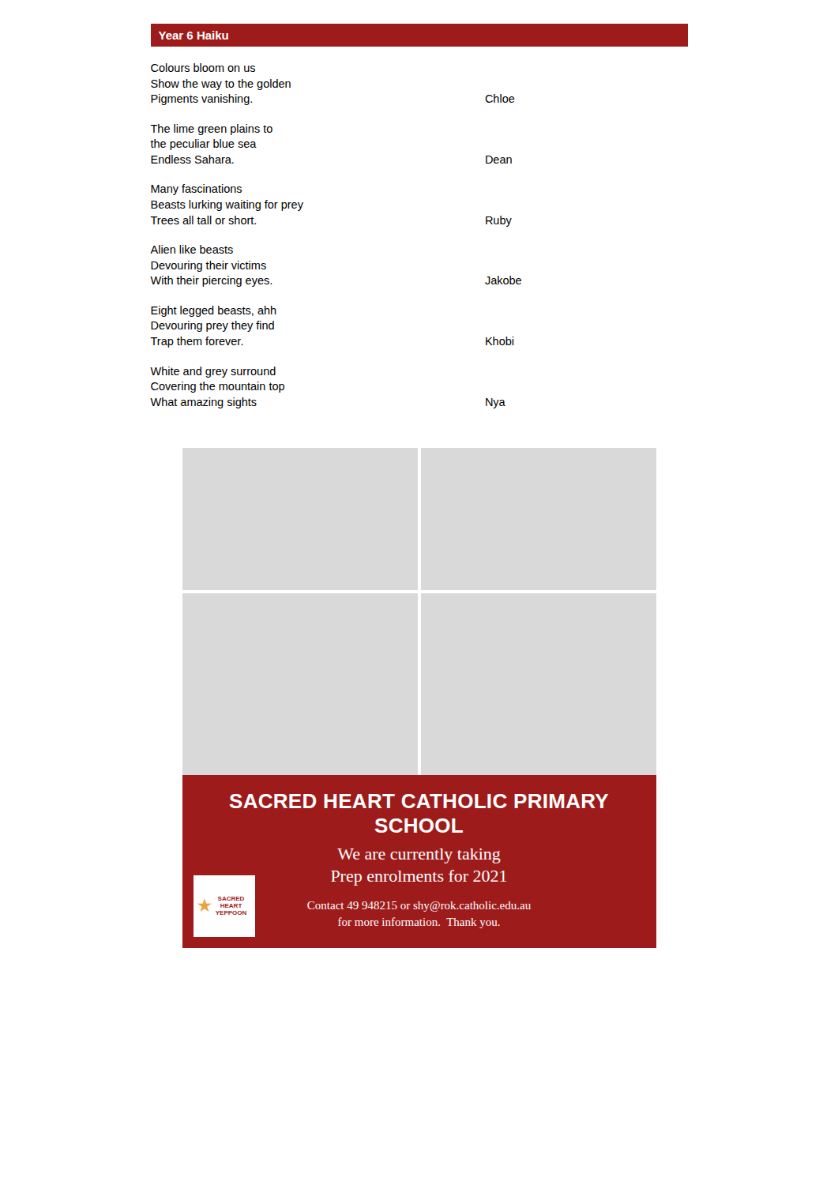Year 6 Haiku
| Colours bloom on us Show the way to the golden Pigments vanishing. | Chloe |
| The lime green plains to the peculiar blue sea Endless Sahara. | Dean |
| Many fascinations Beasts lurking waiting for prey Trees all tall or short. | Ruby |
| Alien like beasts Devouring their victims With their piercing eyes. | Jakobe |
| Eight legged beasts, ahh Devouring prey they find Trap them forever. | Khobi |
| White and grey surround Covering the mountain top What amazing sights | Nya |
★ SACRED HEART
YEPPOON
SACRED HEART CATHOLIC PRIMARY SCHOOL
We are currently taking
Prep enrolments for 2021
Contact 49 948215 or shy@rok.catholic.edu.au
for more information. Thank you.